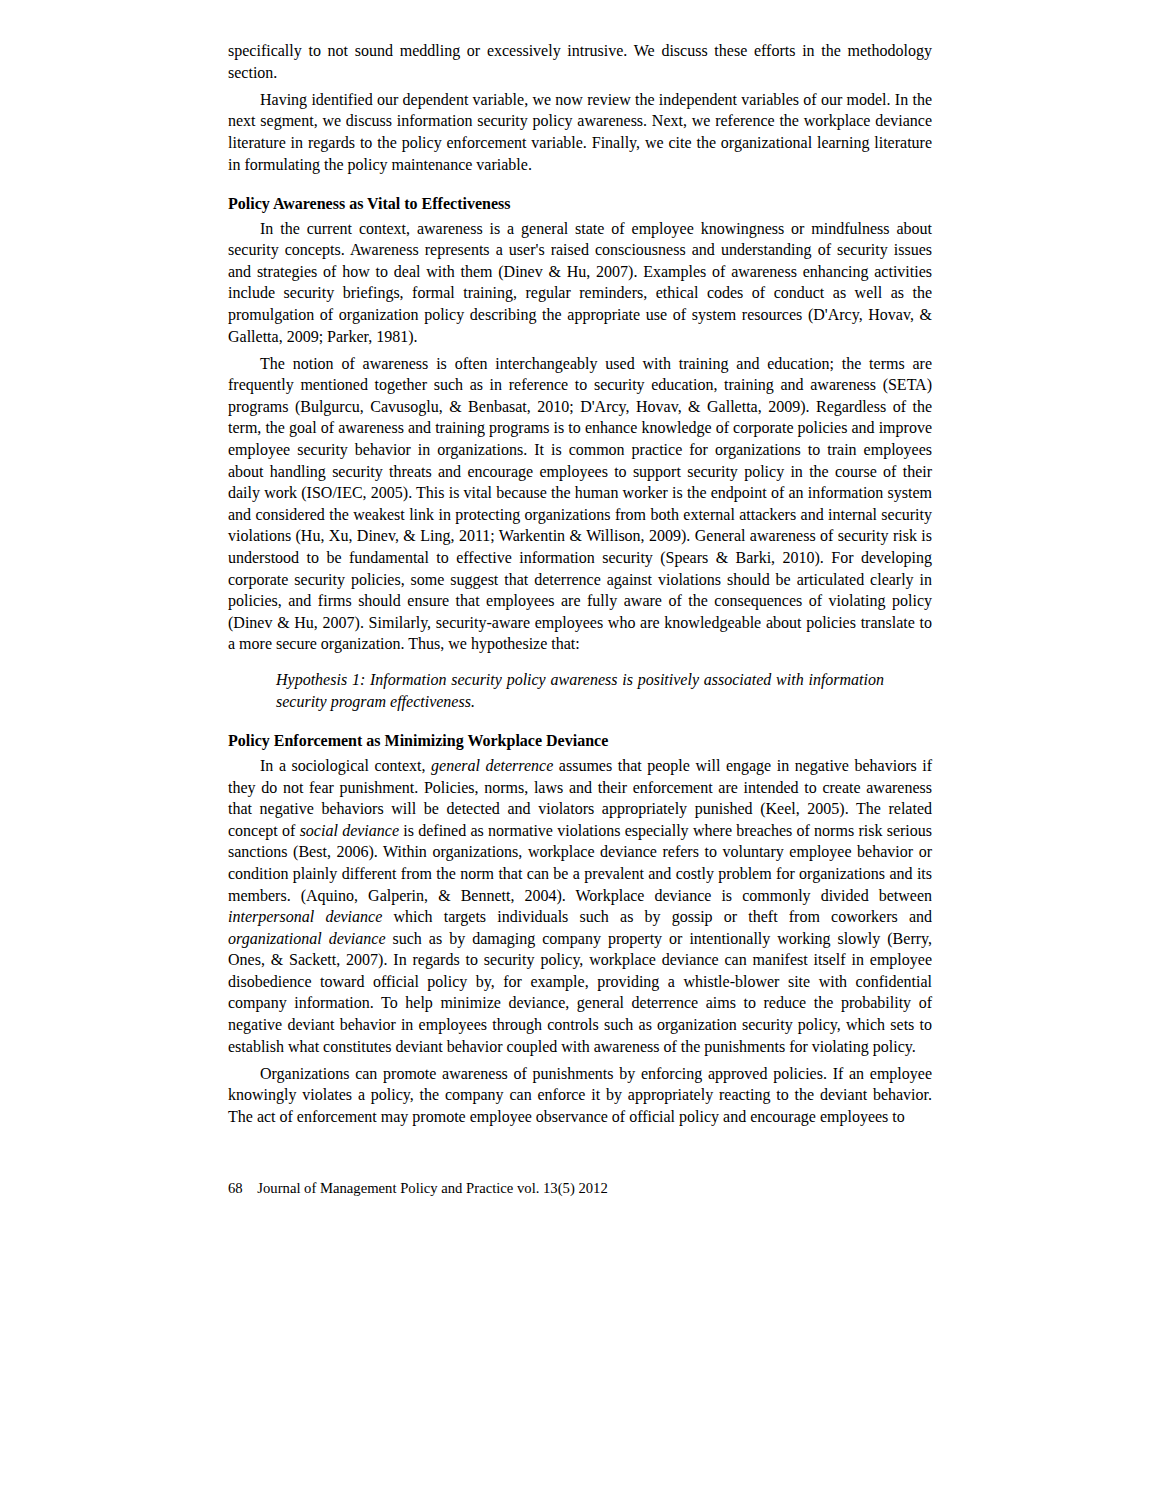specifically to not sound meddling or excessively intrusive. We discuss these efforts in the methodology section.
Having identified our dependent variable, we now review the independent variables of our model. In the next segment, we discuss information security policy awareness. Next, we reference the workplace deviance literature in regards to the policy enforcement variable. Finally, we cite the organizational learning literature in formulating the policy maintenance variable.
Policy Awareness as Vital to Effectiveness
In the current context, awareness is a general state of employee knowingness or mindfulness about security concepts. Awareness represents a user's raised consciousness and understanding of security issues and strategies of how to deal with them (Dinev & Hu, 2007). Examples of awareness enhancing activities include security briefings, formal training, regular reminders, ethical codes of conduct as well as the promulgation of organization policy describing the appropriate use of system resources (D'Arcy, Hovav, & Galletta, 2009; Parker, 1981).
The notion of awareness is often interchangeably used with training and education; the terms are frequently mentioned together such as in reference to security education, training and awareness (SETA) programs (Bulgurcu, Cavusoglu, & Benbasat, 2010; D'Arcy, Hovav, & Galletta, 2009). Regardless of the term, the goal of awareness and training programs is to enhance knowledge of corporate policies and improve employee security behavior in organizations. It is common practice for organizations to train employees about handling security threats and encourage employees to support security policy in the course of their daily work (ISO/IEC, 2005). This is vital because the human worker is the endpoint of an information system and considered the weakest link in protecting organizations from both external attackers and internal security violations (Hu, Xu, Dinev, & Ling, 2011; Warkentin & Willison, 2009). General awareness of security risk is understood to be fundamental to effective information security (Spears & Barki, 2010). For developing corporate security policies, some suggest that deterrence against violations should be articulated clearly in policies, and firms should ensure that employees are fully aware of the consequences of violating policy (Dinev & Hu, 2007). Similarly, security-aware employees who are knowledgeable about policies translate to a more secure organization. Thus, we hypothesize that:
Hypothesis 1: Information security policy awareness is positively associated with information security program effectiveness.
Policy Enforcement as Minimizing Workplace Deviance
In a sociological context, general deterrence assumes that people will engage in negative behaviors if they do not fear punishment. Policies, norms, laws and their enforcement are intended to create awareness that negative behaviors will be detected and violators appropriately punished (Keel, 2005). The related concept of social deviance is defined as normative violations especially where breaches of norms risk serious sanctions (Best, 2006). Within organizations, workplace deviance refers to voluntary employee behavior or condition plainly different from the norm that can be a prevalent and costly problem for organizations and its members. (Aquino, Galperin, & Bennett, 2004). Workplace deviance is commonly divided between interpersonal deviance which targets individuals such as by gossip or theft from coworkers and organizational deviance such as by damaging company property or intentionally working slowly (Berry, Ones, & Sackett, 2007). In regards to security policy, workplace deviance can manifest itself in employee disobedience toward official policy by, for example, providing a whistle-blower site with confidential company information. To help minimize deviance, general deterrence aims to reduce the probability of negative deviant behavior in employees through controls such as organization security policy, which sets to establish what constitutes deviant behavior coupled with awareness of the punishments for violating policy.
Organizations can promote awareness of punishments by enforcing approved policies. If an employee knowingly violates a policy, the company can enforce it by appropriately reacting to the deviant behavior. The act of enforcement may promote employee observance of official policy and encourage employees to
68 Journal of Management Policy and Practice vol. 13(5) 2012